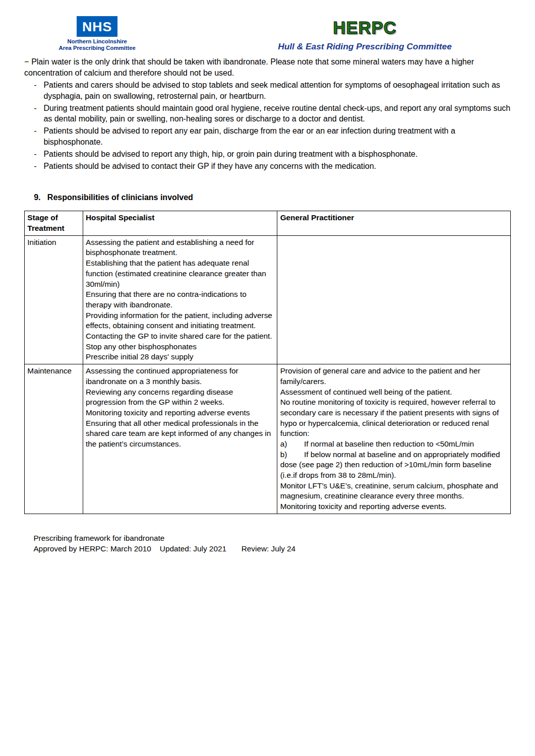NHS
Northern Lincolnshire
Area Prescribing Committee
HERPC
Hull & East Riding Prescribing Committee
−Plain water is the only drink that should be taken with ibandronate. Please note that some mineral waters may have a higher concentration of calcium and therefore should not be used.
Patients and carers should be advised to stop tablets and seek medical attention for symptoms of oesophageal irritation such as dysphagia, pain on swallowing, retrosternal pain, or heartburn.
During treatment patients should maintain good oral hygiene, receive routine dental check-ups, and report any oral symptoms such as dental mobility, pain or swelling, non-healing sores or discharge to a doctor and dentist.
Patients should be advised to report any ear pain, discharge from the ear or an ear infection during treatment with a bisphosphonate.
Patients should be advised to report any thigh, hip, or groin pain during treatment with a bisphosphonate.
Patients should be advised to contact their GP if they have any concerns with the medication.
9. Responsibilities of clinicians involved
| Stage of Treatment | Hospital Specialist | General Practitioner |
| --- | --- | --- |
| Initiation | Assessing the patient and establishing a need for bisphosphonate treatment. Establishing that the patient has adequate renal function (estimated creatinine clearance greater than 30ml/min) Ensuring that there are no contra-indications to therapy with ibandronate. Providing information for the patient, including adverse effects, obtaining consent and initiating treatment. Contacting the GP to invite shared care for the patient. Stop any other bisphosphonates Prescribe initial 28 days' supply | |
| Maintenance | Assessing the continued appropriateness for ibandronate on a 3 monthly basis. Reviewing any concerns regarding disease progression from the GP within 2 weeks. Monitoring toxicity and reporting adverse events Ensuring that all other medical professionals in the shared care team are kept informed of any changes in the patient’s circumstances. | Provision of general care and advice to the patient and her family/carers. Assessment of continued well being of the patient. No routine monitoring of toxicity is required, however referral to secondary care is necessary if the patient presents with signs of hypo or hypercalcemia, clinical deterioration or reduced renal function: a) If normal at baseline then reduction to <50mL/min b) If below normal at baseline and on appropriately modified dose (see page 2) then reduction of >10mL/min form baseline (i.e.if drops from 38 to 28mL/min). Monitor LFT’s U&E’s, creatinine, serum calcium, phosphate and magnesium, creatinine clearance every three months. Monitoring toxicity and reporting adverse events. |
Prescribing framework for ibandronate
Approved by HERPC: March 2010 Updated: July 2021 Review: July 24